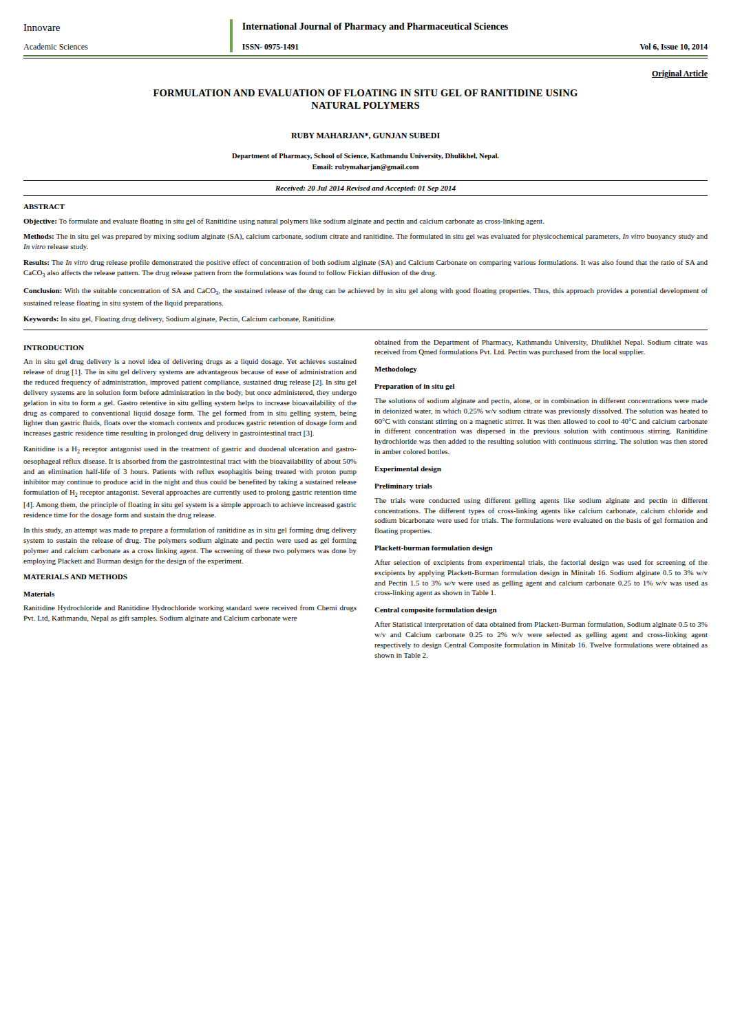Innovare
Academic Sciences
International Journal of Pharmacy and Pharmaceutical Sciences
ISSN- 0975-1491 Vol 6, Issue 10, 2014
Original Article
FORMULATION AND EVALUATION OF FLOATING IN SITU GEL OF RANITIDINE USING
NATURAL POLYMERS
RUBY MAHARJAN*, GUNJAN SUBEDI
Department of Pharmacy, School of Science, Kathmandu University, Dhulikhel, Nepal.
Email: rubymaharjan@gmail.com
Received: 20 Jul 2014 Revised and Accepted: 01 Sep 2014
ABSTRACT
Objective: To formulate and evaluate floating in situ gel of Ranitidine using natural polymers like sodium alginate and pectin and calcium carbonate as cross-linking agent.
Methods: The in situ gel was prepared by mixing sodium alginate (SA), calcium carbonate, sodium citrate and ranitidine. The formulated in situ gel was evaluated for physicochemical parameters, In vitro buoyancy study and In vitro release study.
Results: The In vitro drug release profile demonstrated the positive effect of concentration of both sodium alginate (SA) and Calcium Carbonate on comparing various formulations. It was also found that the ratio of SA and CaCO3 also affects the release pattern. The drug release pattern from the formulations was found to follow Fickian diffusion of the drug.
Conclusion: With the suitable concentration of SA and CaCO3, the sustained release of the drug can be achieved by in situ gel along with good floating properties. Thus, this approach provides a potential development of sustained release floating in situ system of the liquid preparations.
Keywords: In situ gel, Floating drug delivery, Sodium alginate, Pectin, Calcium carbonate, Ranitidine.
INTRODUCTION
An in situ gel drug delivery is a novel idea of delivering drugs as a liquid dosage. Yet achieves sustained release of drug [1]. The in situ gel delivery systems are advantageous because of ease of administration and the reduced frequency of administration, improved patient compliance, sustained drug release [2]. In situ gel delivery systems are in solution form before administration in the body, but once administered, they undergo gelation in situ to form a gel. Gastro retentive in situ gelling system helps to increase bioavailability of the drug as compared to conventional liquid dosage form. The gel formed from in situ gelling system, being lighter than gastric fluids, floats over the stomach contents and produces gastric retention of dosage form and increases gastric residence time resulting in prolonged drug delivery in gastrointestinal tract [3].
Ranitidine is a H2 receptor antagonist used in the treatment of gastric and duodenal ulceration and gastro-oesophageal réflux disease. It is absorbed from the gastrointestinal tract with the bioavailability of about 50% and an elimination half-life of 3 hours. Patients with reflux esophagitis being treated with proton pump inhibitor may continue to produce acid in the night and thus could be benefited by taking a sustained release formulation of H2 receptor antagonist. Several approaches are currently used to prolong gastric retention time [4]. Among them, the principle of floating in situ gel system is a simple approach to achieve increased gastric residence time for the dosage form and sustain the drug release.
In this study, an attempt was made to prepare a formulation of ranitidine as in situ gel forming drug delivery system to sustain the release of drug. The polymers sodium alginate and pectin were used as gel forming polymer and calcium carbonate as a cross linking agent. The screening of these two polymers was done by employing Plackett and Burman design for the design of the experiment.
MATERIALS AND METHODS
Materials
Ranitidine Hydrochloride and Ranitidine Hydrochloride working standard were received from Chemi drugs Pvt. Ltd, Kathmandu, Nepal as gift samples. Sodium alginate and Calcium carbonate were
obtained from the Department of Pharmacy, Kathmandu University, Dhulikhel Nepal. Sodium citrate was received from Qmed formulations Pvt. Ltd. Pectin was purchased from the local supplier.
Methodology
Preparation of in situ gel
The solutions of sodium alginate and pectin, alone, or in combination in different concentrations were made in deionized water, in which 0.25% w/v sodium citrate was previously dissolved. The solution was heated to 60°C with constant stirring on a magnetic stirrer. It was then allowed to cool to 40°C and calcium carbonate in different concentration was dispersed in the previous solution with continuous stirring. Ranitidine hydrochloride was then added to the resulting solution with continuous stirring. The solution was then stored in amber colored bottles.
Experimental design
Preliminary trials
The trials were conducted using different gelling agents like sodium alginate and pectin in different concentrations. The different types of cross-linking agents like calcium carbonate, calcium chloride and sodium bicarbonate were used for trials. The formulations were evaluated on the basis of gel formation and floating properties.
Plackett-burman formulation design
After selection of excipients from experimental trials, the factorial design was used for screening of the excipients by applying Plackett-Burman formulation design in Minitab 16. Sodium alginate 0.5 to 3% w/v and Pectin 1.5 to 3% w/v were used as gelling agent and calcium carbonate 0.25 to 1% w/v was used as cross-linking agent as shown in Table 1.
Central composite formulation design
After Statistical interpretation of data obtained from Plackett-Burman formulation, Sodium alginate 0.5 to 3% w/v and Calcium carbonate 0.25 to 2% w/v were selected as gelling agent and cross-linking agent respectively to design Central Composite formulation in Minitab 16. Twelve formulations were obtained as shown in Table 2.